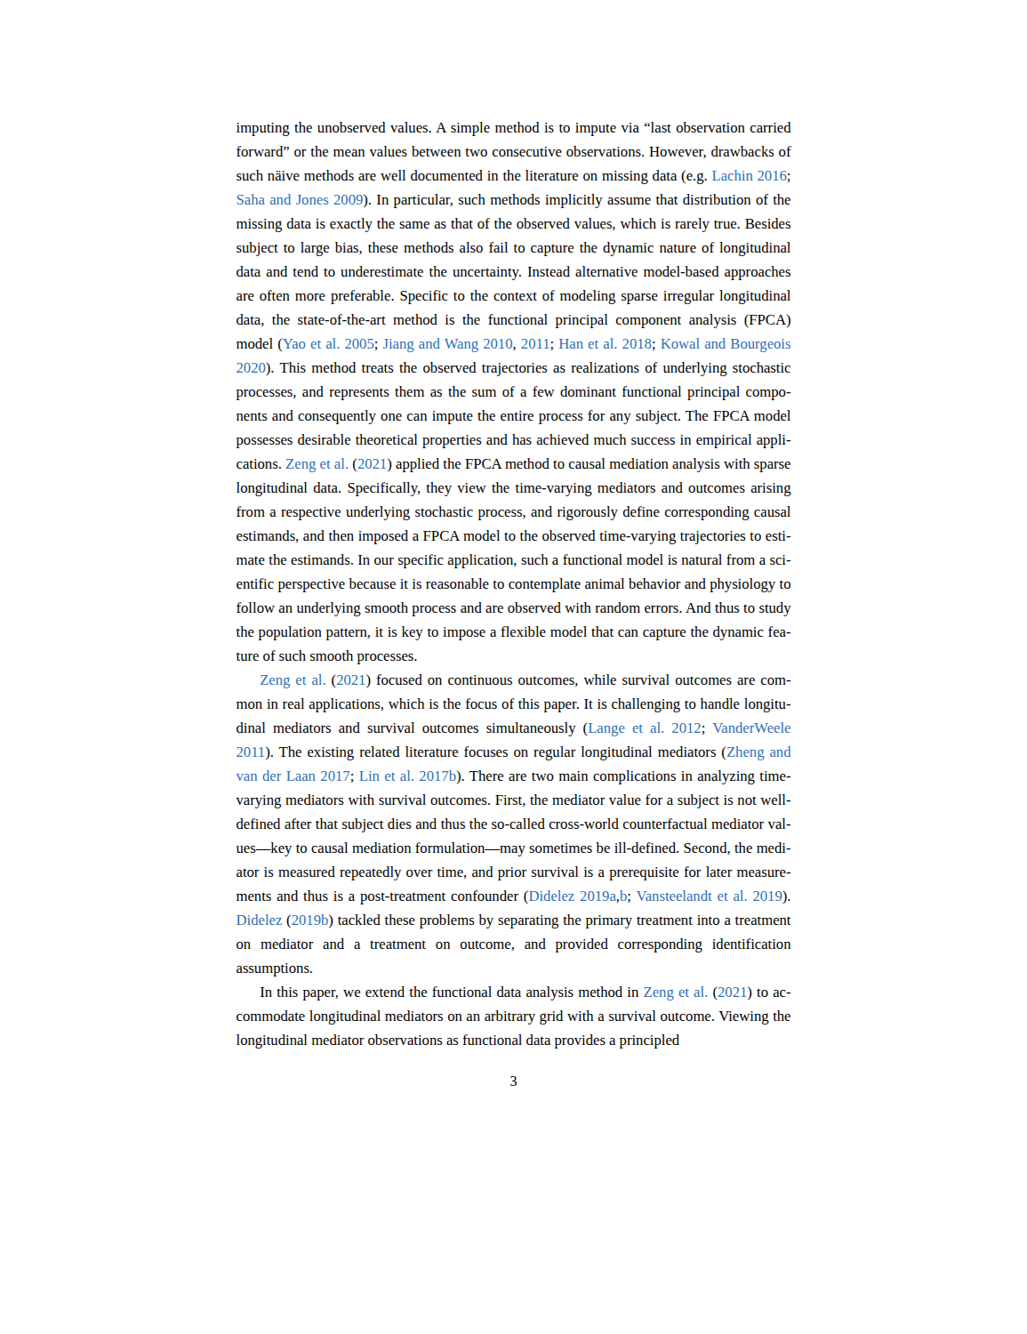imputing the unobserved values. A simple method is to impute via “last observation carried forward” or the mean values between two consecutive observations. However, drawbacks of such näive methods are well documented in the literature on missing data (e.g. Lachin 2016; Saha and Jones 2009). In particular, such methods implicitly assume that distribution of the missing data is exactly the same as that of the observed values, which is rarely true. Besides subject to large bias, these methods also fail to capture the dynamic nature of longitudinal data and tend to underestimate the uncertainty. Instead alternative model-based approaches are often more preferable. Specific to the context of modeling sparse irregular longitudinal data, the state-of-the-art method is the functional principal component analysis (FPCA) model (Yao et al. 2005; Jiang and Wang 2010, 2011; Han et al. 2018; Kowal and Bourgeois 2020). This method treats the observed trajectories as realizations of underlying stochastic processes, and represents them as the sum of a few dominant functional principal components and consequently one can impute the entire process for any subject. The FPCA model possesses desirable theoretical properties and has achieved much success in empirical applications. Zeng et al. (2021) applied the FPCA method to causal mediation analysis with sparse longitudinal data. Specifically, they view the time-varying mediators and outcomes arising from a respective underlying stochastic process, and rigorously define corresponding causal estimands, and then imposed a FPCA model to the observed time-varying trajectories to estimate the estimands. In our specific application, such a functional model is natural from a scientific perspective because it is reasonable to contemplate animal behavior and physiology to follow an underlying smooth process and are observed with random errors. And thus to study the population pattern, it is key to impose a flexible model that can capture the dynamic feature of such smooth processes.
Zeng et al. (2021) focused on continuous outcomes, while survival outcomes are common in real applications, which is the focus of this paper. It is challenging to handle longitudinal mediators and survival outcomes simultaneously (Lange et al. 2012; VanderWeele 2011). The existing related literature focuses on regular longitudinal mediators (Zheng and van der Laan 2017; Lin et al. 2017b). There are two main complications in analyzing time-varying mediators with survival outcomes. First, the mediator value for a subject is not well-defined after that subject dies and thus the so-called cross-world counterfactual mediator values—key to causal mediation formulation—may sometimes be ill-defined. Second, the mediator is measured repeatedly over time, and prior survival is a prerequisite for later measurements and thus is a post-treatment confounder (Didelez 2019a,b; Vansteelandt et al. 2019). Didelez (2019b) tackled these problems by separating the primary treatment into a treatment on mediator and a treatment on outcome, and provided corresponding identification assumptions.
In this paper, we extend the functional data analysis method in Zeng et al. (2021) to accommodate longitudinal mediators on an arbitrary grid with a survival outcome. Viewing the longitudinal mediator observations as functional data provides a principled
3